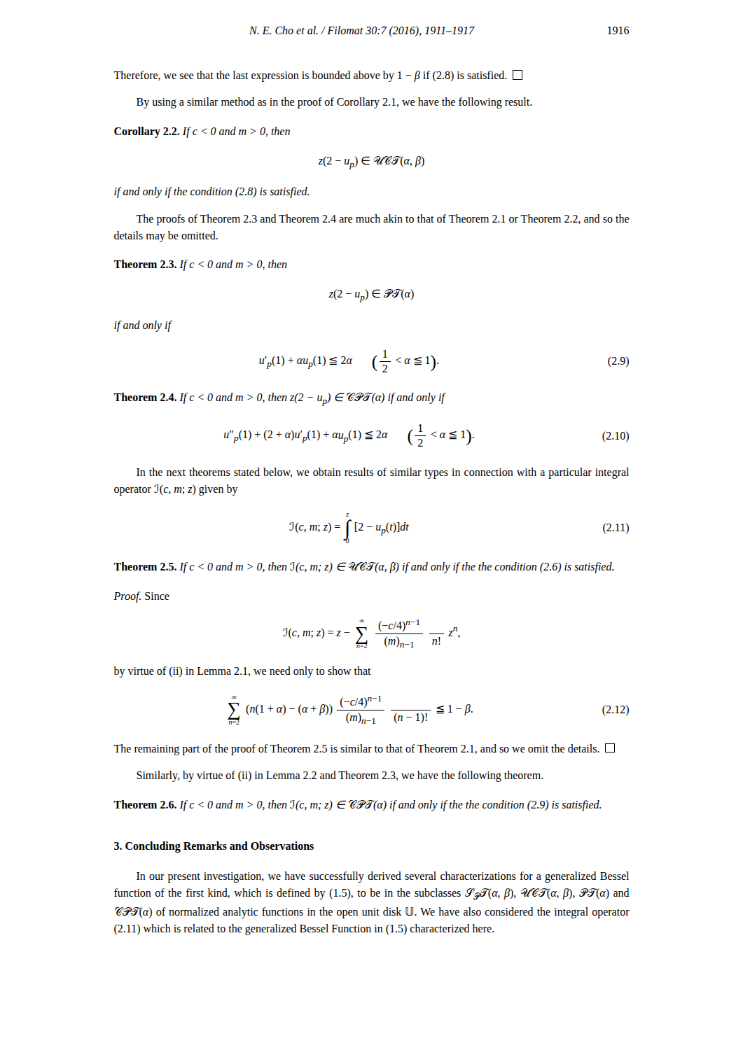N. E. Cho et al. / Filomat 30:7 (2016), 1911–1917 1916
Therefore, we see that the last expression is bounded above by 1 − β if (2.8) is satisfied.
By using a similar method as in the proof of Corollary 2.1, we have the following result.
Corollary 2.2. If c < 0 and m > 0, then
z(2 − up) ∈ 𝒰𝒞𝒯(α, β)
if and only if the condition (2.8) is satisfied.
The proofs of Theorem 2.3 and Theorem 2.4 are much akin to that of Theorem 2.1 or Theorem 2.2, and so the details may be omitted.
Theorem 2.3. If c < 0 and m > 0, then
z(2 − up) ∈ 𝒫𝒯(α)
if and only if
u′p(1) + αup(1) ≦ 2α (12 < α ≦ 1). (2.9)
Theorem 2.4. If c < 0 and m > 0, then z(2 − up) ∈ 𝒞𝒫𝒯(α) if and only if
u″p(1) + (2 + α)u′p(1) + αup(1) ≦ 2α (12 < α ≦ 1). (2.10)
In the next theorems stated below, we obtain results of similar types in connection with a particular integral operator ℐ(c, m; z) given by
ℐ(c, m; z) = z∫0 [2 − up(t)]dt (2.11)
Theorem 2.5. If c < 0 and m > 0, then ℐ(c, m; z) ∈ 𝒰𝒞𝒯(α, β) if and only if the the condition (2.6) is satisfied.
Proof. Since
ℐ(c, m; z) = z − ∞∑n=2 (−c/4)n−1 (m)n−1 n! zn,
by virtue of (ii) in Lemma 2.1, we need only to show that
∞∑n=2 (n(1 + α) − (α + β)) (−c/4)n−1 (m)n−1 (n − 1)! ≦ 1 − β. (2.12)
The remaining part of the proof of Theorem 2.5 is similar to that of Theorem 2.1, and so we omit the details.
Similarly, by virtue of (ii) in Lemma 2.2 and Theorem 2.3, we have the following theorem.
Theorem 2.6. If c < 0 and m > 0, then ℐ(c, m; z) ∈ 𝒞𝒫𝒯(α) if and only if the the condition (2.9) is satisfied.
3. Concluding Remarks and Observations
In our present investigation, we have successfully derived several characterizations for a generalized Bessel function of the first kind, which is defined by (1.5), to be in the subclasses 𝒮𝒫𝒯(α, β), 𝒰𝒞𝒯(α, β), 𝒫𝒯(α) and 𝒞𝒫𝒯(α) of normalized analytic functions in the open unit disk 𝕌. We have also considered the integral operator (2.11) which is related to the generalized Bessel Function in (1.5) characterized here.